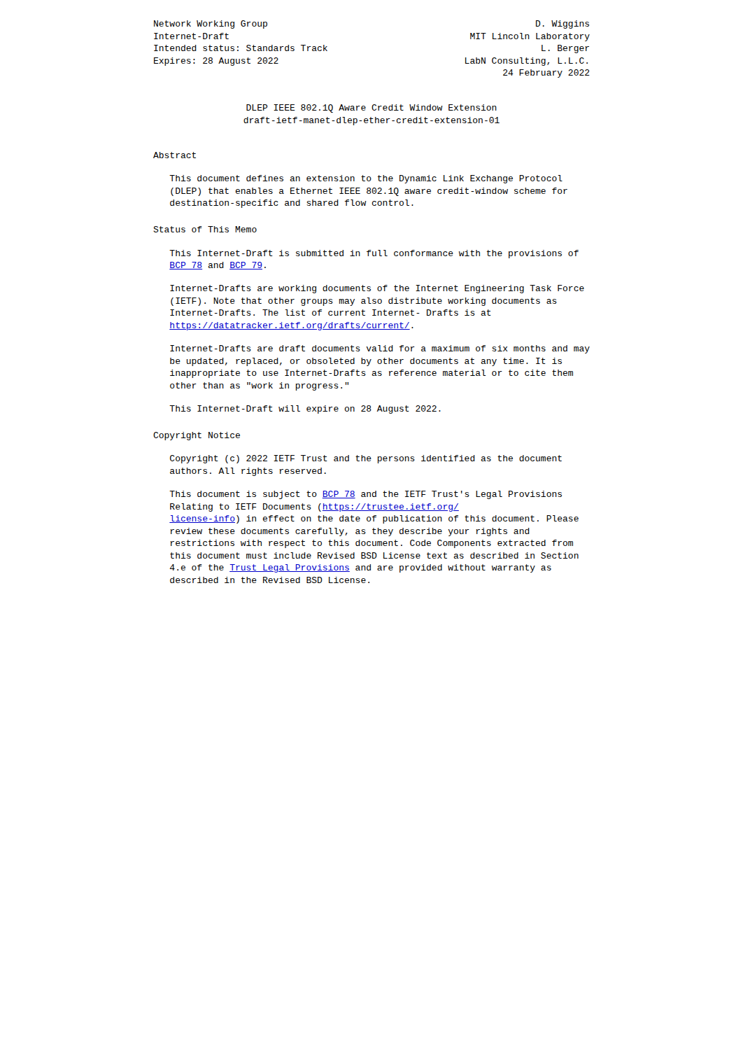| Network Working Group | D. Wiggins |
| Internet-Draft | MIT Lincoln Laboratory |
| Intended status: Standards Track | L. Berger |
| Expires: 28 August 2022 | LabN Consulting, L.L.C. |
| | 24 February 2022 |
DLEP IEEE 802.1Q Aware Credit Window Extension
draft-ietf-manet-dlep-ether-credit-extension-01
Abstract
This document defines an extension to the Dynamic Link Exchange Protocol (DLEP) that enables a Ethernet IEEE 802.1Q aware credit-window scheme for destination-specific and shared flow control.
Status of This Memo
This Internet-Draft is submitted in full conformance with the provisions of BCP 78 and BCP 79.
Internet-Drafts are working documents of the Internet Engineering Task Force (IETF). Note that other groups may also distribute working documents as Internet-Drafts. The list of current Internet- Drafts is at https://datatracker.ietf.org/drafts/current/.
Internet-Drafts are draft documents valid for a maximum of six months and may be updated, replaced, or obsoleted by other documents at any time. It is inappropriate to use Internet-Drafts as reference material or to cite them other than as "work in progress."
This Internet-Draft will expire on 28 August 2022.
Copyright Notice
Copyright (c) 2022 IETF Trust and the persons identified as the document authors. All rights reserved.
This document is subject to BCP 78 and the IETF Trust's Legal Provisions Relating to IETF Documents (https://trustee.ietf.org/
license-info) in effect on the date of publication of this document. Please review these documents carefully, as they describe your rights and restrictions with respect to this document. Code Components extracted from this document must include Revised BSD License text as described in Section 4.e of the Trust Legal Provisions and are provided without warranty as described in the Revised BSD License.